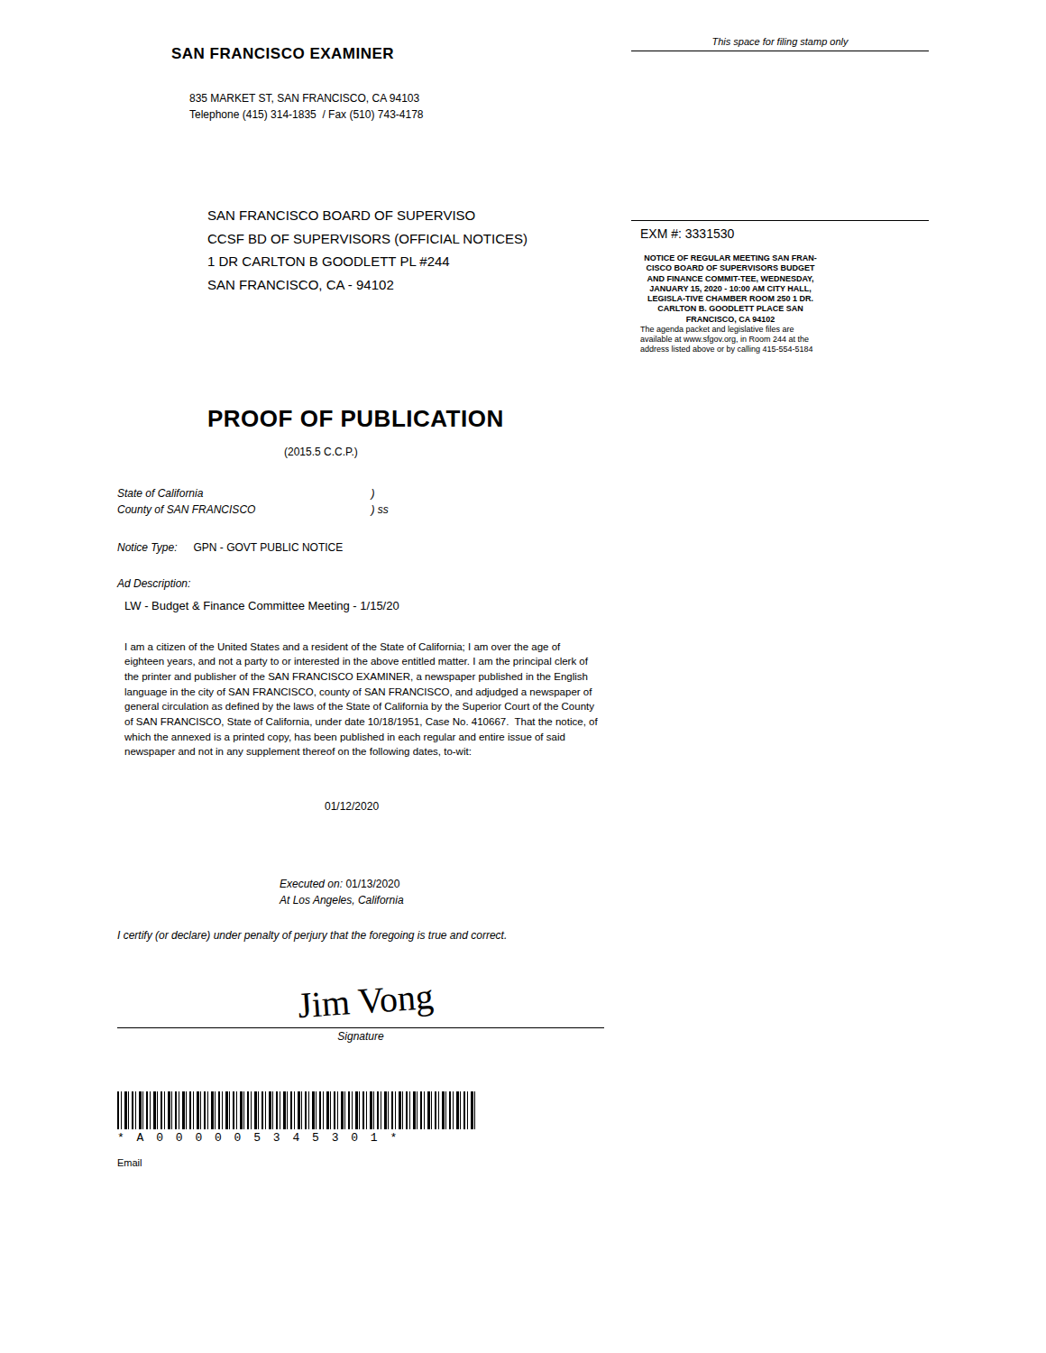SAN FRANCISCO EXAMINER
This space for filing stamp only
835 MARKET ST, SAN FRANCISCO, CA 94103
Telephone (415) 314-1835 / Fax (510) 743-4178
SAN FRANCISCO BOARD OF SUPERVISO
CCSF BD OF SUPERVISORS (OFFICIAL NOTICES)
1 DR CARLTON B GOODLETT PL #244
SAN FRANCISCO, CA - 94102
EXM #: 3331530
NOTICE OF REGULAR MEETING SAN FRAN-CISCO BOARD OF SUPERVISORS BUDGET AND FINANCE COMMIT-TEE, WEDNESDAY, JANUARY 15, 2020 - 10:00 AM CITY HALL, LEGISLA-TIVE CHAMBER ROOM 250 1 DR. CARLTON B. GOODLETT PLACE SAN FRANCISCO, CA 94102 The agenda packet and legislative files are available at www.sfgov.org, in Room 244 at the address listed above or by calling 415-554-5184
PROOF OF PUBLICATION
(2015.5 C.C.P.)
| State of California | | ) |
| County of SAN FRANCISCO | | ) ss |
Notice Type:GPN - GOVT PUBLIC NOTICE
Ad Description:
LW - Budget & Finance Committee Meeting - 1/15/20
I am a citizen of the United States and a resident of the State of California; I am over the age of eighteen years, and not a party to or interested in the above entitled matter. I am the principal clerk of the printer and publisher of the SAN FRANCISCO EXAMINER, a newspaper published in the English language in the city of SAN FRANCISCO, county of SAN FRANCISCO, and adjudged a newspaper of general circulation as defined by the laws of the State of California by the Superior Court of the County of SAN FRANCISCO, State of California, under date 10/18/1951, Case No. 410667. That the notice, of which the annexed is a printed copy, has been published in each regular and entire issue of said newspaper and not in any supplement thereof on the following dates, to-wit:
01/12/2020
Executed on: 01/13/2020
At Los Angeles, California
I certify (or declare) under penalty of perjury that the foregoing is true and correct.
Jim Vong
Signature
* A 0 0 0 0 0 5 3 4 5 3 0 1 *
Email